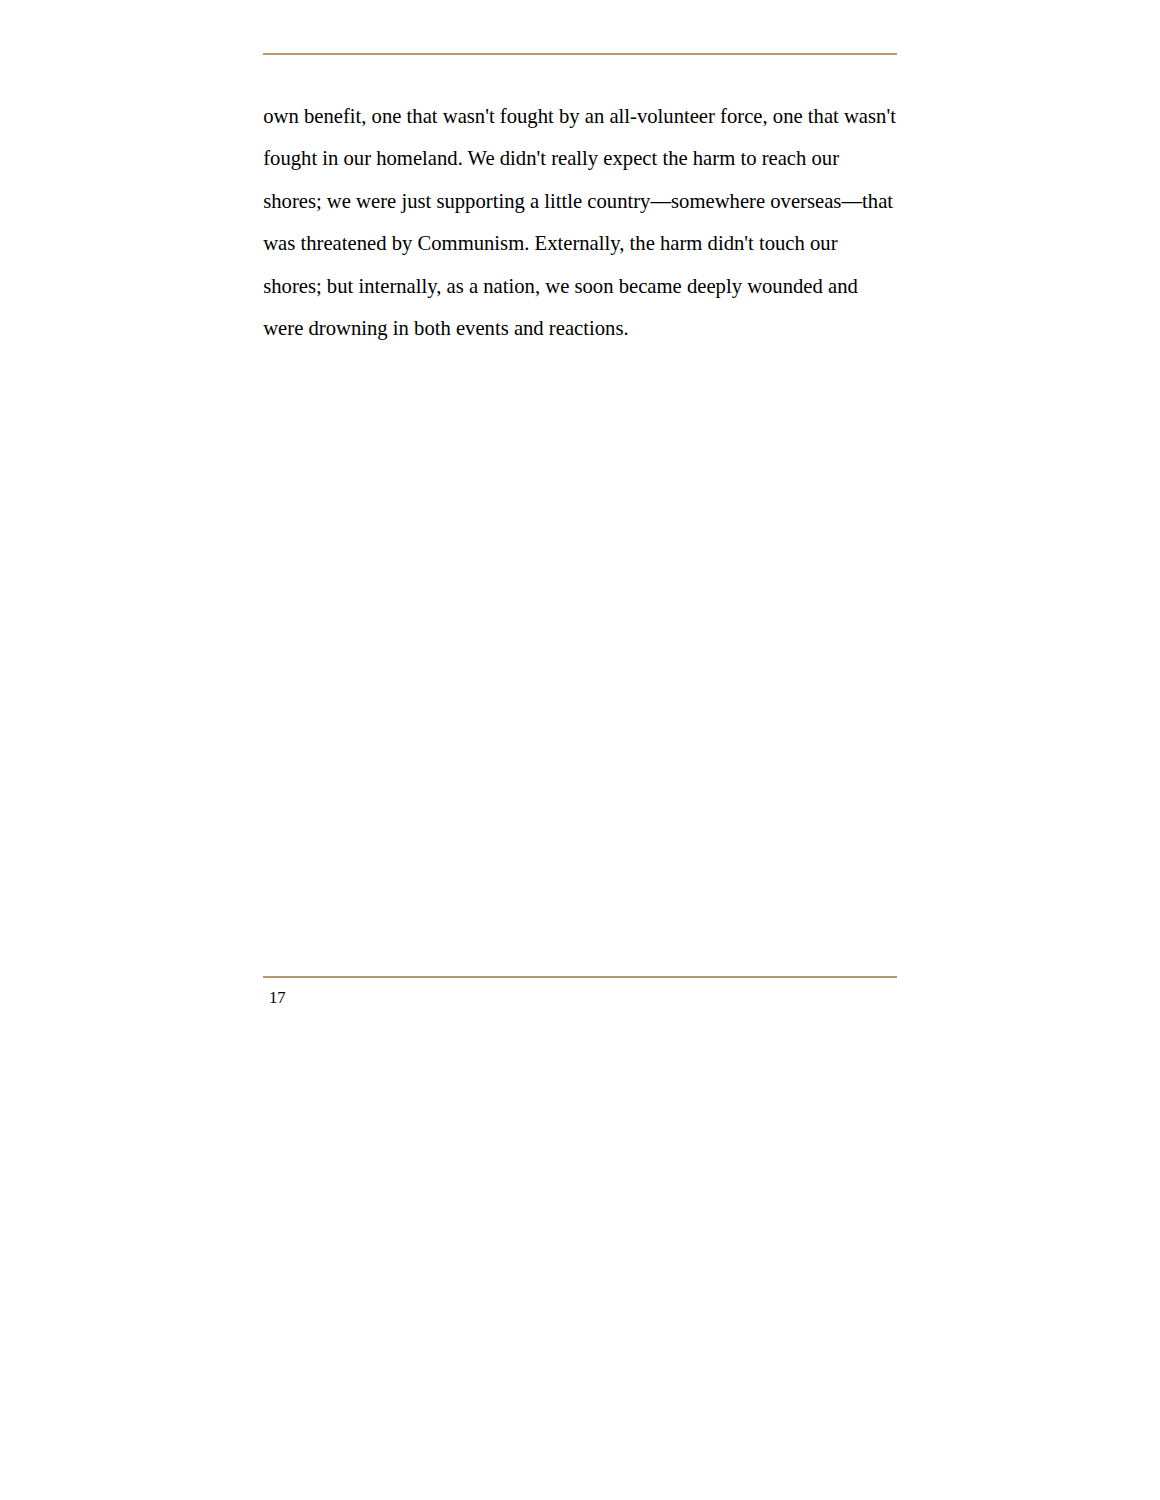own benefit, one that wasn't fought by an all-volunteer force, one that wasn't fought in our homeland. We didn't really expect the harm to reach our shores; we were just supporting a little country—somewhere overseas—that was threatened by Communism. Externally, the harm didn't touch our shores; but internally, as a nation, we soon became deeply wounded and were drowning in both events and reactions.
17